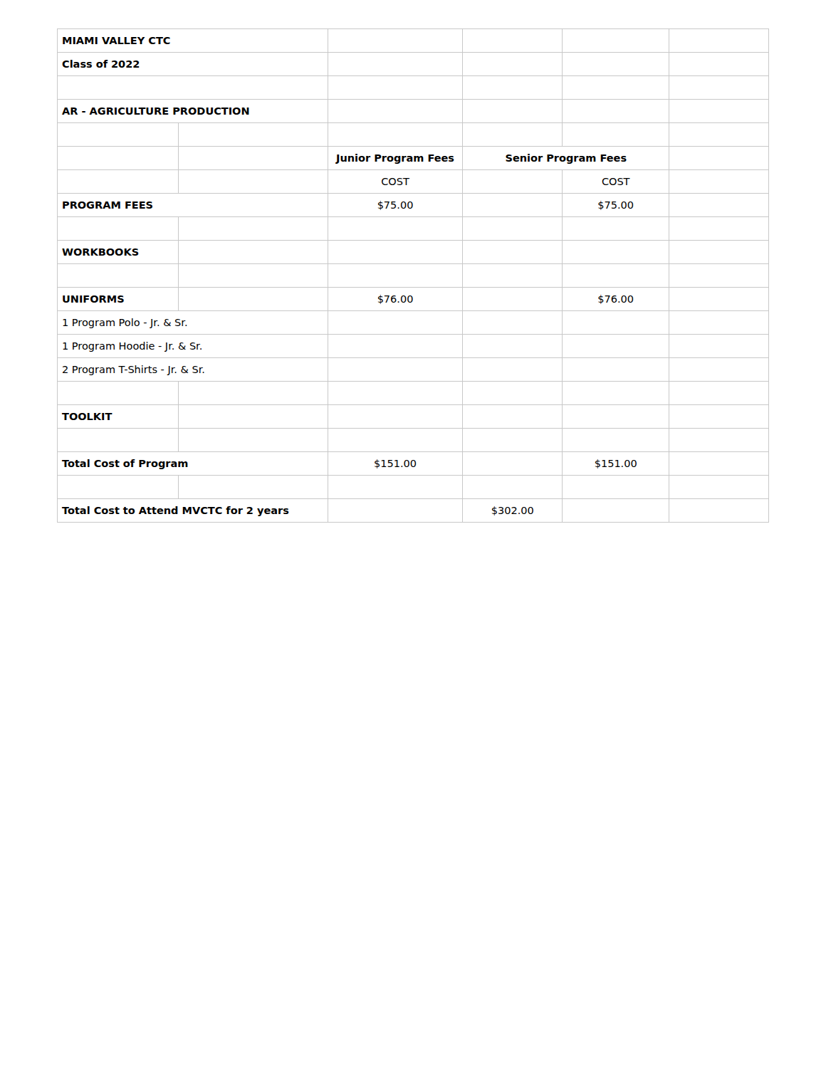| MIAMI VALLEY CTC | | | | |
| Class of 2022 | | | | |
| AR - AGRICULTURE PRODUCTION | | | | |
| | | Junior Program Fees | Senior Program Fees | |
| | | COST | | COST | |
| PROGRAM FEES | $75.00 | | $75.00 | |
| WORKBOOKS | | | | | |
| UNIFORMS | | $76.00 | | $76.00 | |
| 1 Program Polo - Jr. & Sr. | | | | |
| 1 Program Hoodie - Jr. & Sr. | | | | |
| 2 Program T-Shirts - Jr. & Sr. | | | | |
| TOOLKIT | | | | | |
| Total Cost of Program | $151.00 | | $151.00 | |
| Total Cost to Attend MVCTC for 2 years | | $302.00 | | |